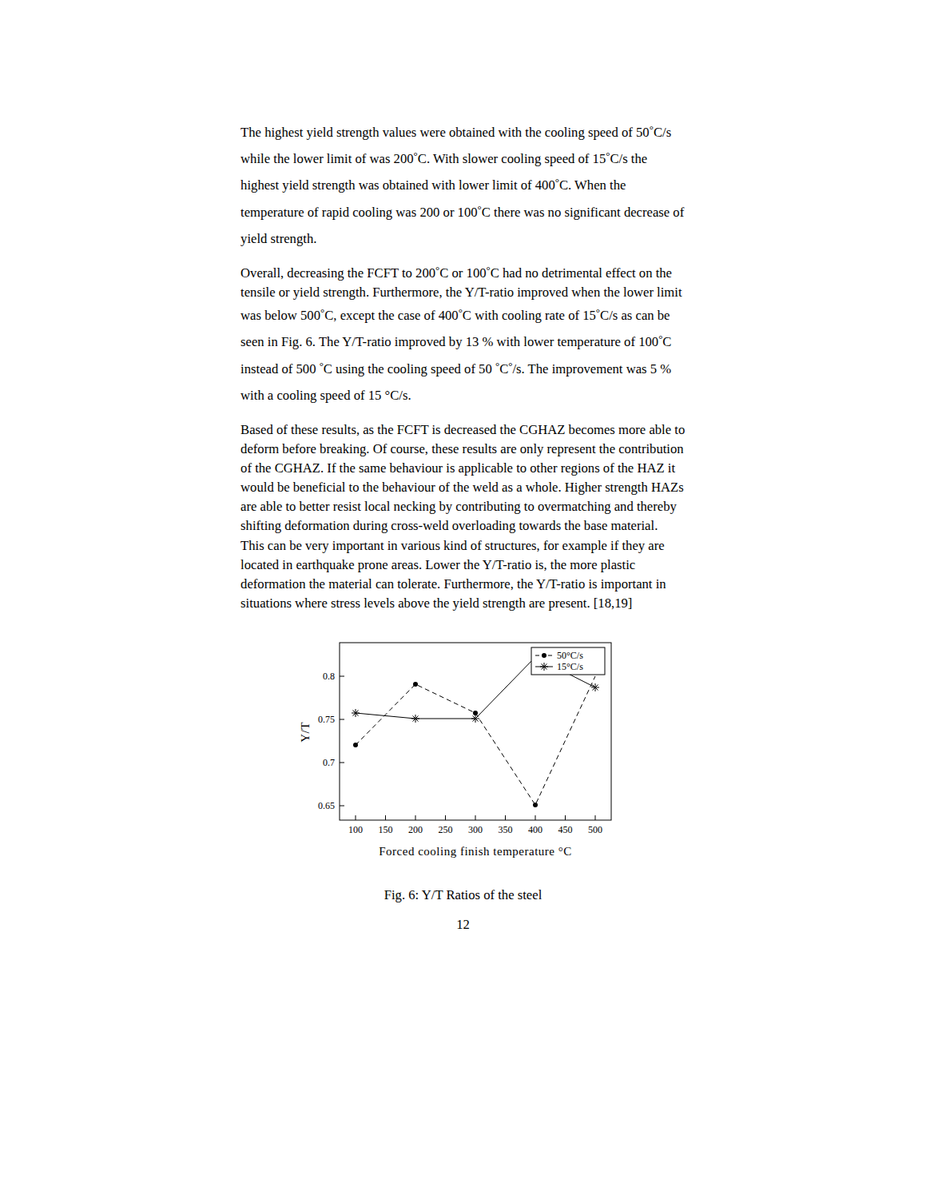The highest yield strength values were obtained with the cooling speed of 50°C/s while the lower limit of was 200°C. With slower cooling speed of 15°C/s the highest yield strength was obtained with lower limit of 400°C. When the temperature of rapid cooling was 200 or 100°C there was no significant decrease of yield strength.
Overall, decreasing the FCFT to 200°C or 100°C had no detrimental effect on the tensile or yield strength. Furthermore, the Y/T-ratio improved when the lower limit was below 500°C, except the case of 400°C with cooling rate of 15°C/s as can be seen in Fig. 6. The Y/T-ratio improved by 13 % with lower temperature of 100°C instead of 500 °C using the cooling speed of 50 °C°/s. The improvement was 5 % with a cooling speed of 15 °C/s.
Based of these results, as the FCFT is decreased the CGHAZ becomes more able to deform before breaking. Of course, these results are only represent the contribution of the CGHAZ. If the same behaviour is applicable to other regions of the HAZ it would be beneficial to the behaviour of the weld as a whole. Higher strength HAZs are able to better resist local necking by contributing to overmatching and thereby shifting deformation during cross-weld overloading towards the base material. This can be very important in various kind of structures, for example if they are located in earthquake prone areas. Lower the Y/T-ratio is, the more plastic deformation the material can tolerate. Furthermore, the Y/T-ratio is important in situations where stress levels above the yield strength are present. [18,19]
0.8 0.75 0.7 0.65 100 150 200 250 300 350 400 450 500 Y/T Forced cooling finish temperature °C 50°C/s 15°C/s
Fig. 6: Y/T Ratios of the steel
12